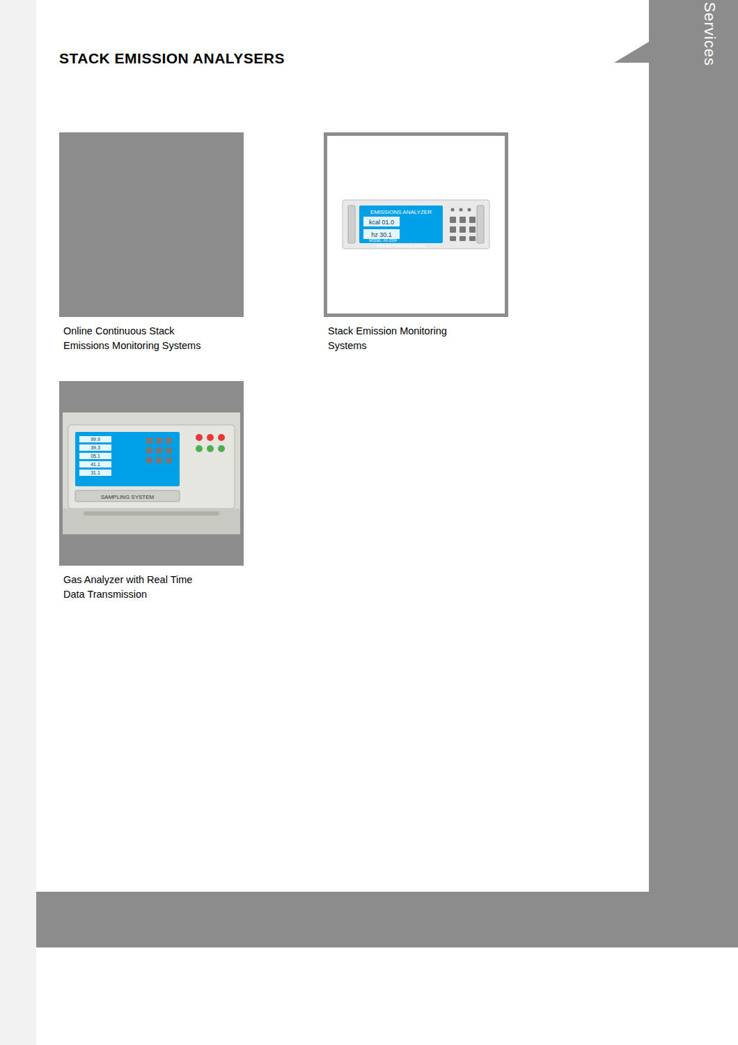STACK EMISSION ANALYSERS
Products & Services
Online Continuous Stack
Emissions Monitoring Systems
Stack Emission Monitoring
Systems
Gas Analyzer with Real Time
Data Transmission